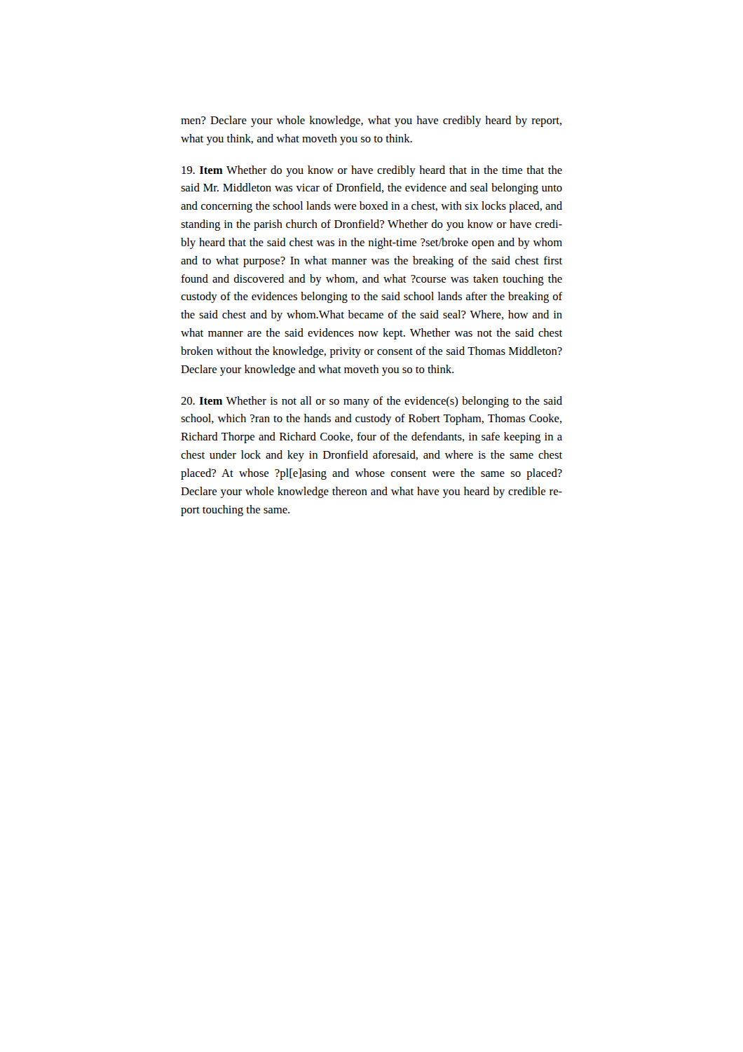men? Declare your whole knowledge, what you have credibly heard by report, what you think, and what moveth you so to think.
19. Item Whether do you know or have credibly heard that in the time that the said Mr. Middleton was vicar of Dronfield, the evidence and seal belonging unto and concerning the school lands were boxed in a chest, with six locks placed, and standing in the parish church of Dronfield? Whether do you know or have credibly heard that the said chest was in the night-time ?set/broke open and by whom and to what purpose? In what manner was the breaking of the said chest first found and discovered and by whom, and what ?course was taken touching the custody of the evidences belonging to the said school lands after the breaking of the said chest and by whom.What became of the said seal? Where, how and in what manner are the said evidences now kept. Whether was not the said chest broken without the knowledge, privity or consent of the said Thomas Middleton? Declare your knowledge and what moveth you so to think.
20. Item Whether is not all or so many of the evidence(s) belonging to the said school, which ?ran to the hands and custody of Robert Topham, Thomas Cooke, Richard Thorpe and Richard Cooke, four of the defendants, in safe keeping in a chest under lock and key in Dronfield aforesaid, and where is the same chest placed? At whose ?pl[e]asing and whose consent were the same so placed? Declare your whole knowledge thereon and what have you heard by credible report touching the same.